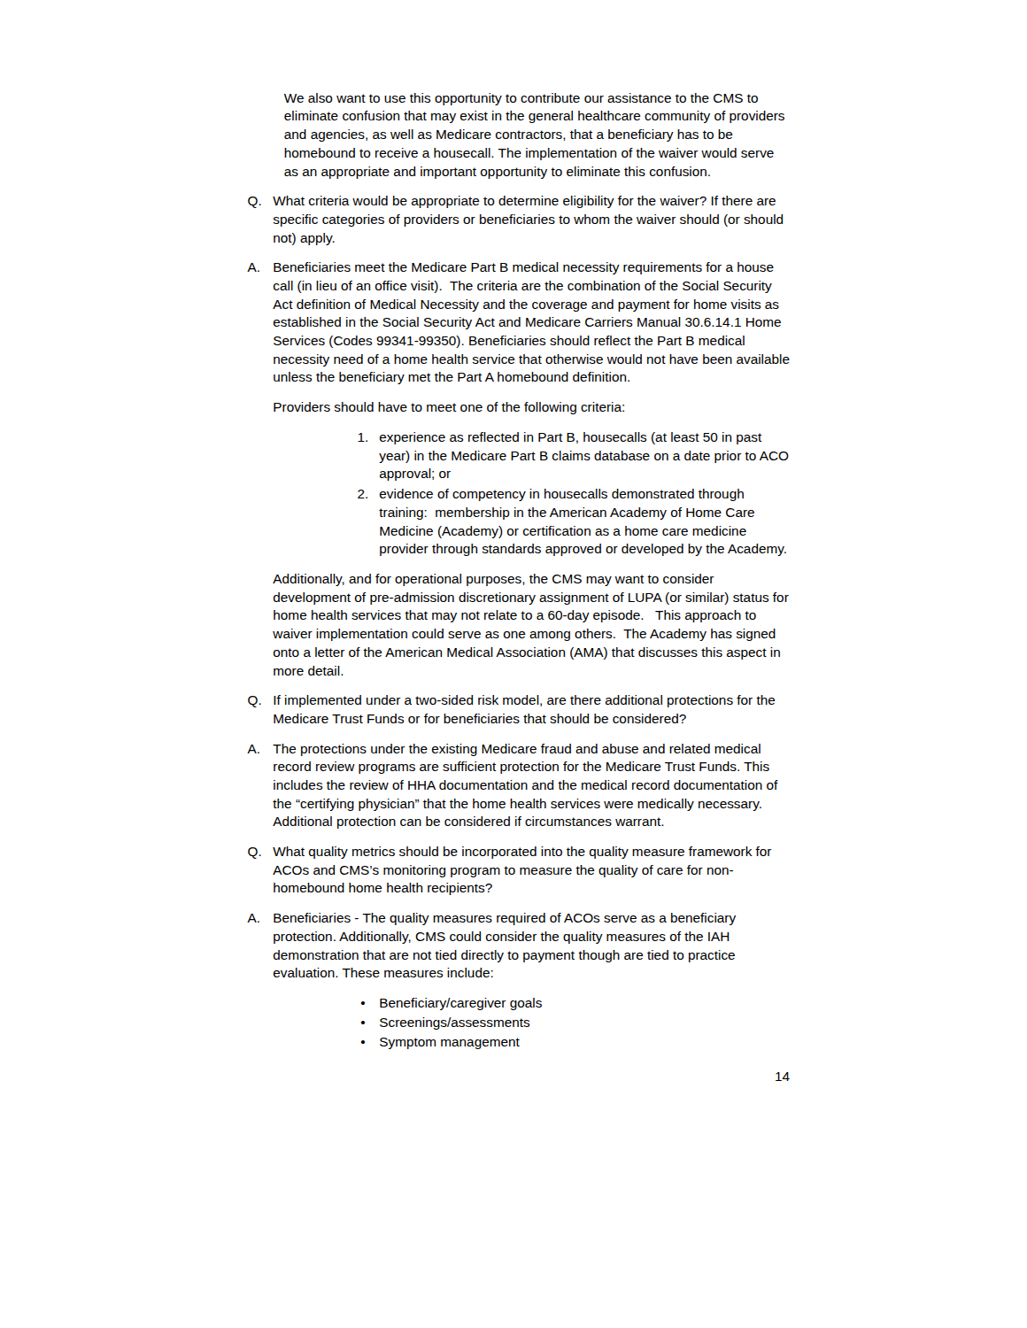We also want to use this opportunity to contribute our assistance to the CMS to eliminate confusion that may exist in the general healthcare community of providers and agencies, as well as Medicare contractors, that a beneficiary has to be homebound to receive a housecall. The implementation of the waiver would serve as an appropriate and important opportunity to eliminate this confusion.
Q.
What criteria would be appropriate to determine eligibility for the waiver? If there are specific categories of providers or beneficiaries to whom the waiver should (or should not) apply.
A.
Beneficiaries meet the Medicare Part B medical necessity requirements for a house call (in lieu of an office visit). The criteria are the combination of the Social Security Act definition of Medical Necessity and the coverage and payment for home visits as established in the Social Security Act and Medicare Carriers Manual 30.6.14.1 Home Services (Codes 99341-99350). Beneficiaries should reflect the Part B medical necessity need of a home health service that otherwise would not have been available unless the beneficiary met the Part A homebound definition.
Providers should have to meet one of the following criteria:
experience as reflected in Part B, housecalls (at least 50 in past year) in the Medicare Part B claims database on a date prior to ACO approval; or
evidence of competency in housecalls demonstrated through training: membership in the American Academy of Home Care Medicine (Academy) or certification as a home care medicine provider through standards approved or developed by the Academy.
Additionally, and for operational purposes, the CMS may want to consider development of pre-admission discretionary assignment of LUPA (or similar) status for home health services that may not relate to a 60-day episode. This approach to waiver implementation could serve as one among others. The Academy has signed onto a letter of the American Medical Association (AMA) that discusses this aspect in more detail.
Q.
If implemented under a two-sided risk model, are there additional protections for the Medicare Trust Funds or for beneficiaries that should be considered?
A.
The protections under the existing Medicare fraud and abuse and related medical record review programs are sufficient protection for the Medicare Trust Funds. This includes the review of HHA documentation and the medical record documentation of the “certifying physician” that the home health services were medically necessary. Additional protection can be considered if circumstances warrant.
Q.
What quality metrics should be incorporated into the quality measure framework for ACOs and CMS’s monitoring program to measure the quality of care for non-homebound home health recipients?
A.
Beneficiaries - The quality measures required of ACOs serve as a beneficiary protection. Additionally, CMS could consider the quality measures of the IAH demonstration that are not tied directly to payment though are tied to practice evaluation. These measures include:
Beneficiary/caregiver goals
Screenings/assessments
Symptom management
14